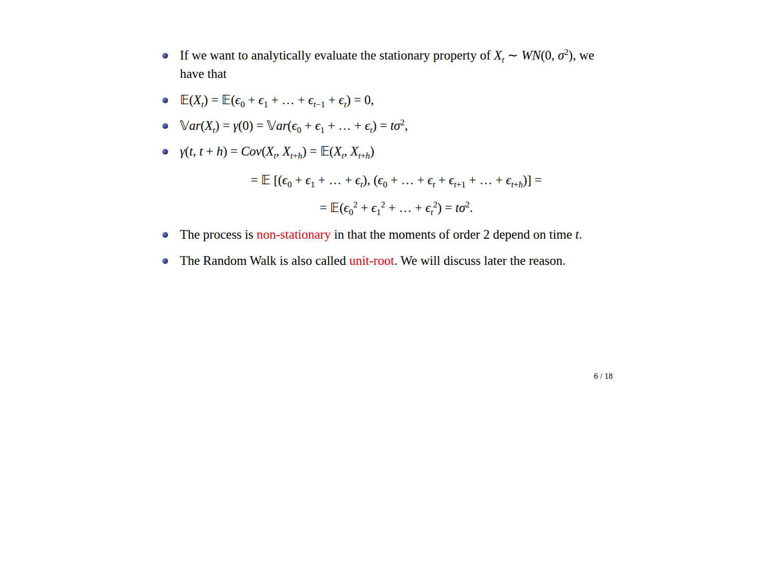If we want to analytically evaluate the stationary property of Xt ∼ WN(0, σ2), we have that
𝔼(Xt) = 𝔼(ϵ0 + ϵ1 + … + ϵt−1 + ϵt) = 0,
𝕍ar(Xt) = γ(0) = 𝕍ar(ϵ0 + ϵ1 + … + ϵt) = tσ2,
γ(t, t + h) = Cov(Xt, Xt+h) = 𝔼(Xt, Xt+h)
= 𝔼 [(ϵ0 + ϵ1 + … + ϵt), (ϵ0 + … + ϵt + ϵt+1 + … + ϵt+h)] = = 𝔼(ϵ02 + ϵ12 + … + ϵt2) = tσ2.
The process is non-stationary in that the moments of order 2 depend on time t.
The Random Walk is also called unit-root. We will discuss later the reason.
6 / 18